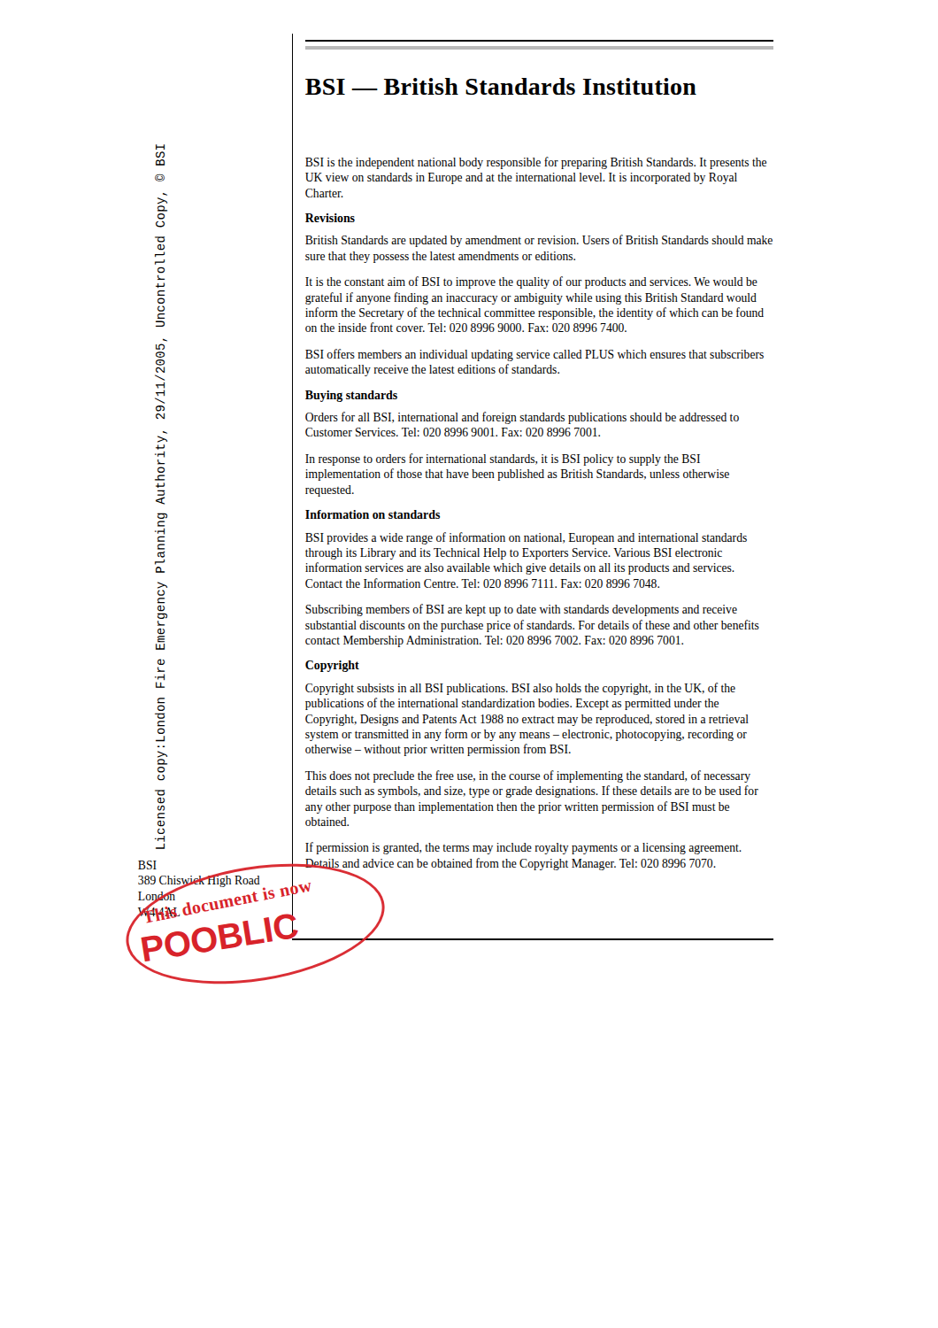Licensed copy:London Fire Emergency Planning Authority, 29/11/2005, Uncontrolled Copy, © BSI
BSI — British Standards Institution
BSI is the independent national body responsible for preparing British Standards. It presents the UK view on standards in Europe and at the international level. It is incorporated by Royal Charter.
Revisions
British Standards are updated by amendment or revision. Users of British Standards should make sure that they possess the latest amendments or editions.
It is the constant aim of BSI to improve the quality of our products and services. We would be grateful if anyone finding an inaccuracy or ambiguity while using this British Standard would inform the Secretary of the technical committee responsible, the identity of which can be found on the inside front cover. Tel: 020 8996 9000. Fax: 020 8996 7400.
BSI offers members an individual updating service called PLUS which ensures that subscribers automatically receive the latest editions of standards.
Buying standards
Orders for all BSI, international and foreign standards publications should be addressed to Customer Services. Tel: 020 8996 9001. Fax: 020 8996 7001.
In response to orders for international standards, it is BSI policy to supply the BSI implementation of those that have been published as British Standards, unless otherwise requested.
Information on standards
BSI provides a wide range of information on national, European and international standards through its Library and its Technical Help to Exporters Service. Various BSI electronic information services are also available which give details on all its products and services. Contact the Information Centre. Tel: 020 8996 7111. Fax: 020 8996 7048.
Subscribing members of BSI are kept up to date with standards developments and receive substantial discounts on the purchase price of standards. For details of these and other benefits contact Membership Administration. Tel: 020 8996 7002. Fax: 020 8996 7001.
Copyright
Copyright subsists in all BSI publications. BSI also holds the copyright, in the UK, of the publications of the international standardization bodies. Except as permitted under the Copyright, Designs and Patents Act 1988 no extract may be reproduced, stored in a retrieval system or transmitted in any form or by any means – electronic, photocopying, recording or otherwise – without prior written permission from BSI.
This does not preclude the free use, in the course of implementing the standard, of necessary details such as symbols, and size, type or grade designations. If these details are to be used for any other purpose than implementation then the prior written permission of BSI must be obtained.
If permission is granted, the terms may include royalty payments or a licensing agreement. Details and advice can be obtained from the Copyright Manager. Tel: 020 8996 7070.
BSI
389 Chiswick High Road
London
W4 4AL
This document is now
POOBLIC